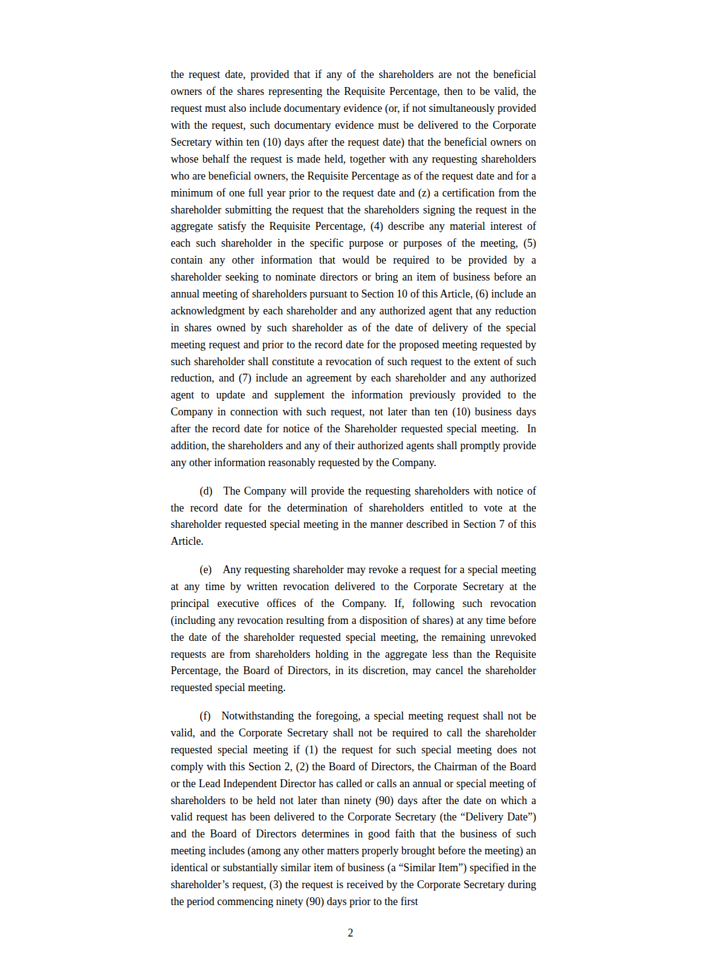the request date, provided that if any of the shareholders are not the beneficial owners of the shares representing the Requisite Percentage, then to be valid, the request must also include documentary evidence (or, if not simultaneously provided with the request, such documentary evidence must be delivered to the Corporate Secretary within ten (10) days after the request date) that the beneficial owners on whose behalf the request is made held, together with any requesting shareholders who are beneficial owners, the Requisite Percentage as of the request date and for a minimum of one full year prior to the request date and (z) a certification from the shareholder submitting the request that the shareholders signing the request in the aggregate satisfy the Requisite Percentage, (4) describe any material interest of each such shareholder in the specific purpose or purposes of the meeting, (5) contain any other information that would be required to be provided by a shareholder seeking to nominate directors or bring an item of business before an annual meeting of shareholders pursuant to Section 10 of this Article, (6) include an acknowledgment by each shareholder and any authorized agent that any reduction in shares owned by such shareholder as of the date of delivery of the special meeting request and prior to the record date for the proposed meeting requested by such shareholder shall constitute a revocation of such request to the extent of such reduction, and (7) include an agreement by each shareholder and any authorized agent to update and supplement the information previously provided to the Company in connection with such request, not later than ten (10) business days after the record date for notice of the Shareholder requested special meeting. In addition, the shareholders and any of their authorized agents shall promptly provide any other information reasonably requested by the Company.
(d) The Company will provide the requesting shareholders with notice of the record date for the determination of shareholders entitled to vote at the shareholder requested special meeting in the manner described in Section 7 of this Article.
(e) Any requesting shareholder may revoke a request for a special meeting at any time by written revocation delivered to the Corporate Secretary at the principal executive offices of the Company. If, following such revocation (including any revocation resulting from a disposition of shares) at any time before the date of the shareholder requested special meeting, the remaining unrevoked requests are from shareholders holding in the aggregate less than the Requisite Percentage, the Board of Directors, in its discretion, may cancel the shareholder requested special meeting.
(f) Notwithstanding the foregoing, a special meeting request shall not be valid, and the Corporate Secretary shall not be required to call the shareholder requested special meeting if (1) the request for such special meeting does not comply with this Section 2, (2) the Board of Directors, the Chairman of the Board or the Lead Independent Director has called or calls an annual or special meeting of shareholders to be held not later than ninety (90) days after the date on which a valid request has been delivered to the Corporate Secretary (the “Delivery Date”) and the Board of Directors determines in good faith that the business of such meeting includes (among any other matters properly brought before the meeting) an identical or substantially similar item of business (a “Similar Item”) specified in the shareholder’s request, (3) the request is received by the Corporate Secretary during the period commencing ninety (90) days prior to the first
2